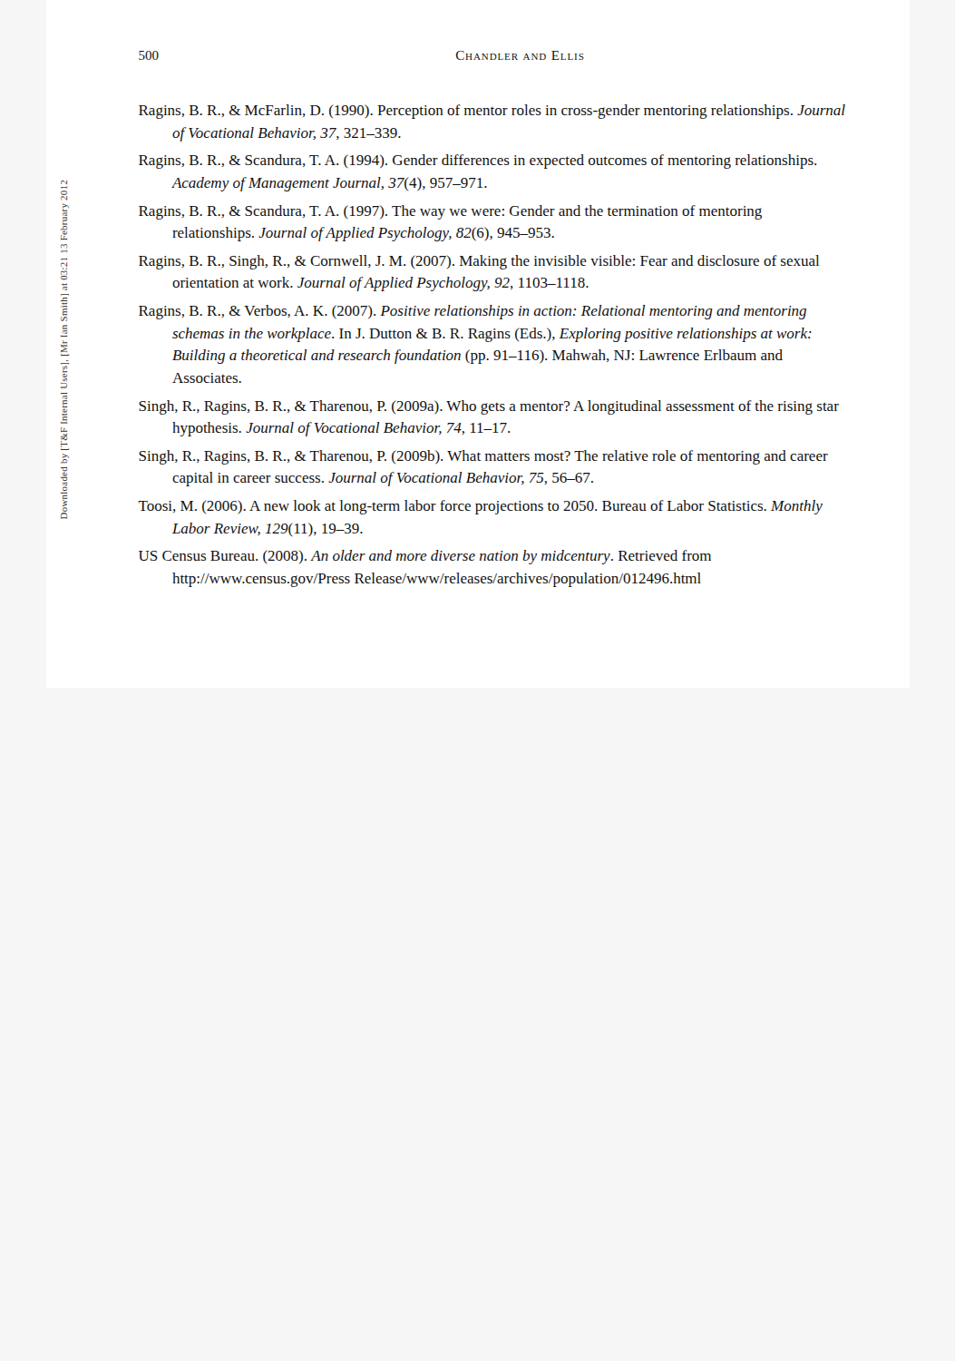Downloaded by [T&F Internal Users], [Mr Ian Smith] at 03:21 13 February 2012
500 Chandler and Ellis
Ragins, B. R., & McFarlin, D. (1990). Perception of mentor roles in cross-gender mentoring relationships. Journal of Vocational Behavior, 37, 321–339.
Ragins, B. R., & Scandura, T. A. (1994). Gender differences in expected outcomes of mentoring relationships. Academy of Management Journal, 37(4), 957–971.
Ragins, B. R., & Scandura, T. A. (1997). The way we were: Gender and the termination of mentoring relationships. Journal of Applied Psychology, 82(6), 945–953.
Ragins, B. R., Singh, R., & Cornwell, J. M. (2007). Making the invisible visible: Fear and disclosure of sexual orientation at work. Journal of Applied Psychology, 92, 1103–1118.
Ragins, B. R., & Verbos, A. K. (2007). Positive relationships in action: Relational mentoring and mentoring schemas in the workplace. In J. Dutton & B. R. Ragins (Eds.), Exploring positive relationships at work: Building a theoretical and research foundation (pp. 91–116). Mahwah, NJ: Lawrence Erlbaum and Associates.
Singh, R., Ragins, B. R., & Tharenou, P. (2009a). Who gets a mentor? A longitudinal assessment of the rising star hypothesis. Journal of Vocational Behavior, 74, 11–17.
Singh, R., Ragins, B. R., & Tharenou, P. (2009b). What matters most? The relative role of mentoring and career capital in career success. Journal of Vocational Behavior, 75, 56–67.
Toosi, M. (2006). A new look at long-term labor force projections to 2050. Bureau of Labor Statistics. Monthly Labor Review, 129(11), 19–39.
US Census Bureau. (2008). An older and more diverse nation by midcentury. Retrieved from http://www.census.gov/Press Release/www/releases/archives/population/012496.html